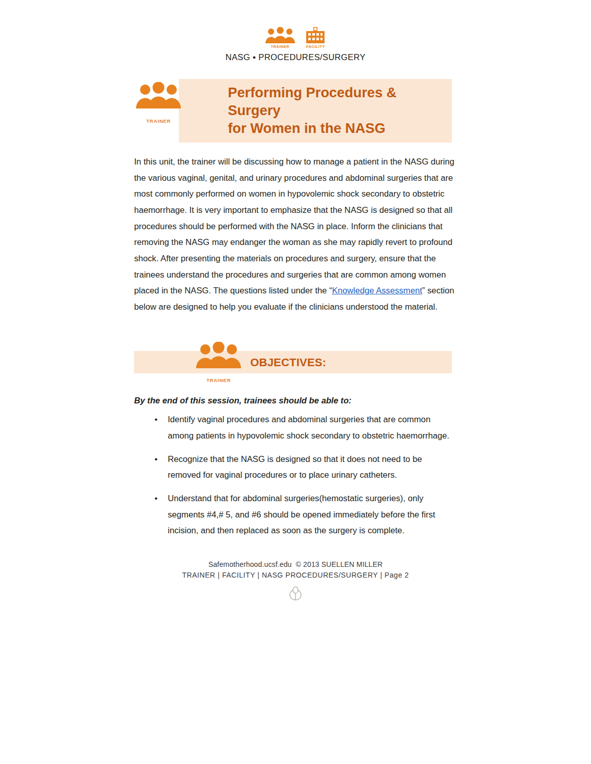TRAINER
FACILITY
NASG ▪ PROCEDURES/SURGERY
TRAINER
Performing Procedures & Surgery
for Women in the NASG
In this unit, the trainer will be discussing how to manage a patient in the NASG during the various vaginal, genital, and urinary procedures and abdominal surgeries that are most commonly performed on women in hypovolemic shock secondary to obstetric haemorrhage. It is very important to emphasize that the NASG is designed so that all procedures should be performed with the NASG in place. Inform the clinicians that removing the NASG may endanger the woman as she may rapidly revert to profound shock. After presenting the materials on procedures and surgery, ensure that the trainees understand the procedures and surgeries that are common among women placed in the NASG. The questions listed under the “Knowledge Assessment” section below are designed to help you evaluate if the clinicians understood the material.
TRAINER
OBJECTIVES:
By the end of this session, trainees should be able to:
Identify vaginal procedures and abdominal surgeries that are common among patients in hypovolemic shock secondary to obstetric haemorrhage.
Recognize that the NASG is designed so that it does not need to be removed for vaginal procedures or to place urinary catheters.
Understand that for abdominal surgeries(hemostatic surgeries), only segments #4,# 5, and #6 should be opened immediately before the first incision, and then replaced as soon as the surgery is complete.
Safemotherhood.ucsf.edu © 2013 SUELLEN MILLER
TRAINER | FACILITY | NASG PROCEDURES/SURGERY | Page 2